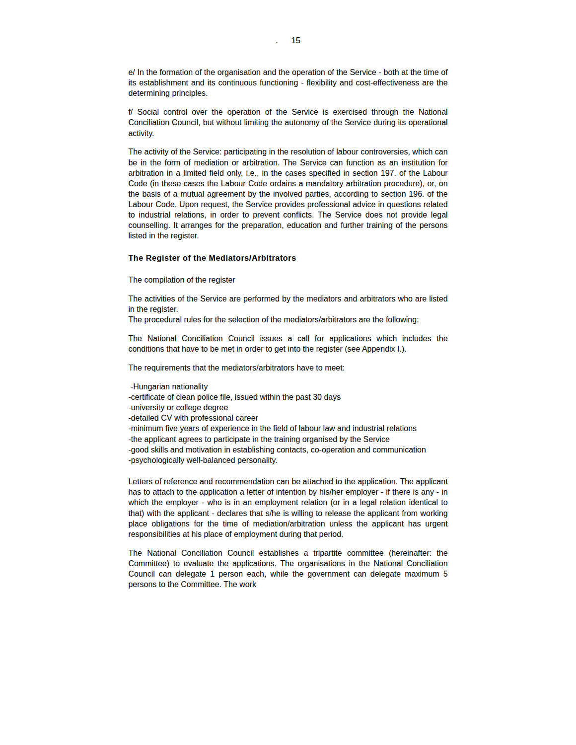. 15
e/ In the formation of the organisation and the operation of the Service - both at the time of its establishment and its continuous functioning - flexibility and cost-effectiveness are the determining principles.
f/ Social control over the operation of the Service is exercised through the National Conciliation Council, but without limiting the autonomy of the Service during its operational activity.
The activity of the Service: participating in the resolution of labour controversies, which can be in the form of mediation or arbitration. The Service can function as an institution for arbitration in a limited field only, i.e., in the cases specified in section 197. of the Labour Code (in these cases the Labour Code ordains a mandatory arbitration procedure), or, on the basis of a mutual agreement by the involved parties, according to section 196. of the Labour Code. Upon request, the Service provides professional advice in questions related to industrial relations, in order to prevent conflicts. The Service does not provide legal counselling. It arranges for the preparation, education and further training of the persons listed in the register.
The Register of the Mediators/Arbitrators
The compilation of the register
The activities of the Service are performed by the mediators and arbitrators who are listed in the register.
The procedural rules for the selection of the mediators/arbitrators are the following:
The National Conciliation Council issues a call for applications which includes the conditions that have to be met in order to get into the register (see Appendix I.).
The requirements that the mediators/arbitrators have to meet:
-Hungarian nationality
-certificate of clean police file, issued within the past 30 days
-university or college degree
-detailed CV with professional career
-minimum five years of experience in the field of labour law and industrial relations
-the applicant agrees to participate in the training organised by the Service
-good skills and motivation in establishing contacts, co-operation and communication
-psychologically well-balanced personality.
Letters of reference and recommendation can be attached to the application. The applicant has to attach to the application a letter of intention by his/her employer - if there is any - in which the employer - who is in an employment relation (or in a legal relation identical to that) with the applicant - declares that s/he is willing to release the applicant from working place obligations for the time of mediation/arbitration unless the applicant has urgent responsibilities at his place of employment during that period.
The National Conciliation Council establishes a tripartite committee (hereinafter: the Committee) to evaluate the applications. The organisations in the National Conciliation Council can delegate 1 person each, while the government can delegate maximum 5 persons to the Committee. The work